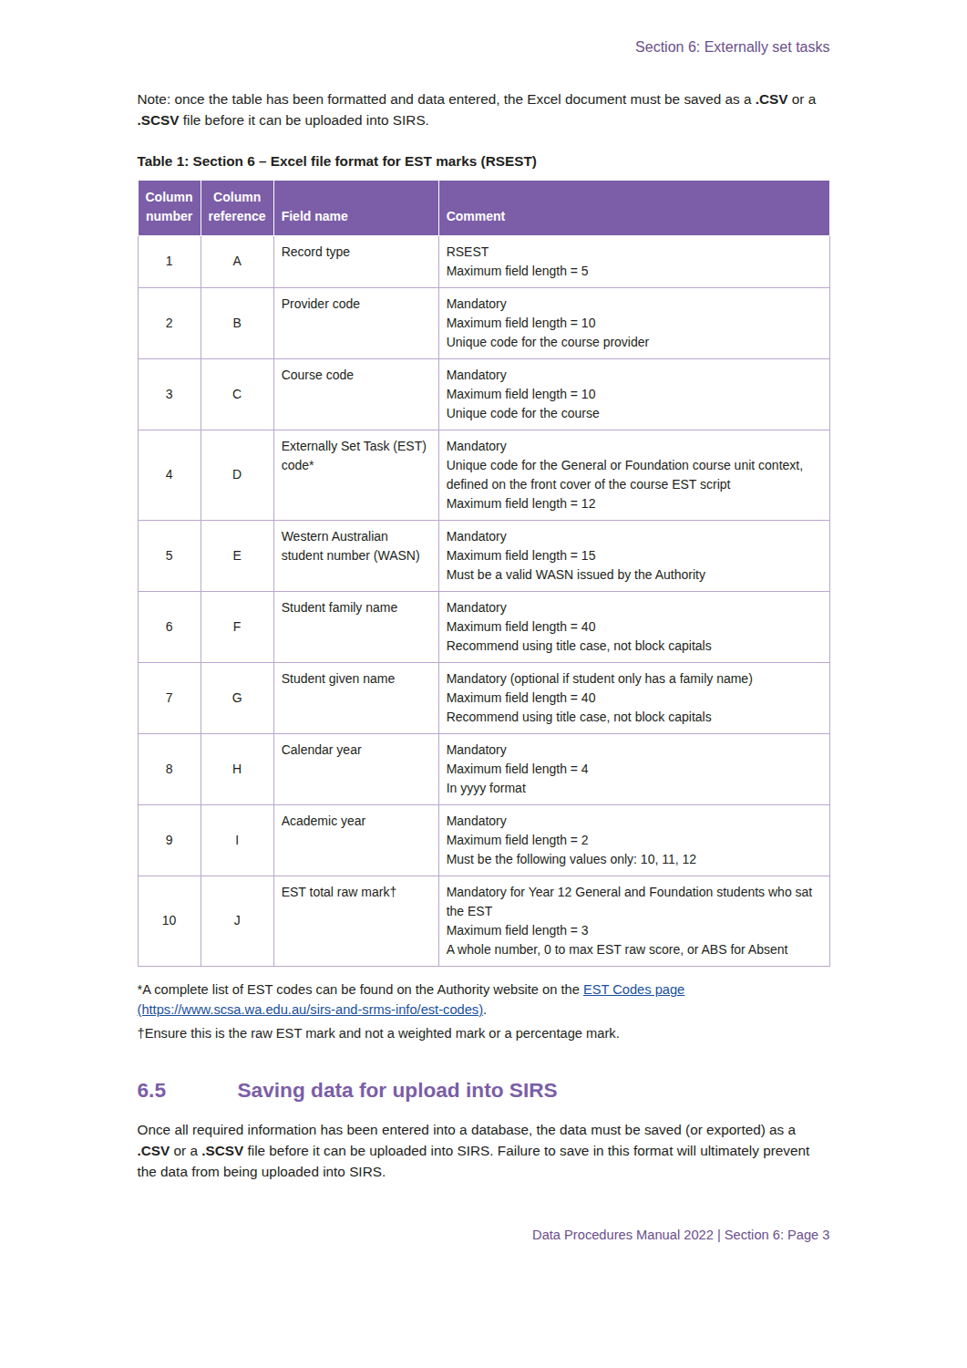Section 6: Externally set tasks
Note: once the table has been formatted and data entered, the Excel document must be saved as a .CSV or a .SCSV file before it can be uploaded into SIRS.
Table 1: Section 6 – Excel file format for EST marks (RSEST)
| Column number | Column reference | Field name | Comment |
| --- | --- | --- | --- |
| 1 | A | Record type | RSEST Maximum field length = 5 |
| 2 | B | Provider code | Mandatory Maximum field length = 10 Unique code for the course provider |
| 3 | C | Course code | Mandatory Maximum field length = 10 Unique code for the course |
| 4 | D | Externally Set Task (EST) code* | Mandatory Unique code for the General or Foundation course unit context, defined on the front cover of the course EST script Maximum field length = 12 |
| 5 | E | Western Australian student number (WASN) | Mandatory Maximum field length = 15 Must be a valid WASN issued by the Authority |
| 6 | F | Student family name | Mandatory Maximum field length = 40 Recommend using title case, not block capitals |
| 7 | G | Student given name | Mandatory (optional if student only has a family name) Maximum field length = 40 Recommend using title case, not block capitals |
| 8 | H | Calendar year | Mandatory Maximum field length = 4 In yyyy format |
| 9 | I | Academic year | Mandatory Maximum field length = 2 Must be the following values only: 10, 11, 12 |
| 10 | J | EST total raw mark† | Mandatory for Year 12 General and Foundation students who sat the EST Maximum field length = 3 A whole number, 0 to max EST raw score, or ABS for Absent |
*A complete list of EST codes can be found on the Authority website on the EST Codes page (https://www.scsa.wa.edu.au/sirs-and-srms-info/est-codes).
†Ensure this is the raw EST mark and not a weighted mark or a percentage mark.
6.5 Saving data for upload into SIRS
Once all required information has been entered into a database, the data must be saved (or exported) as a .CSV or a .SCSV file before it can be uploaded into SIRS. Failure to save in this format will ultimately prevent the data from being uploaded into SIRS.
Data Procedures Manual 2022 | Section 6: Page 3